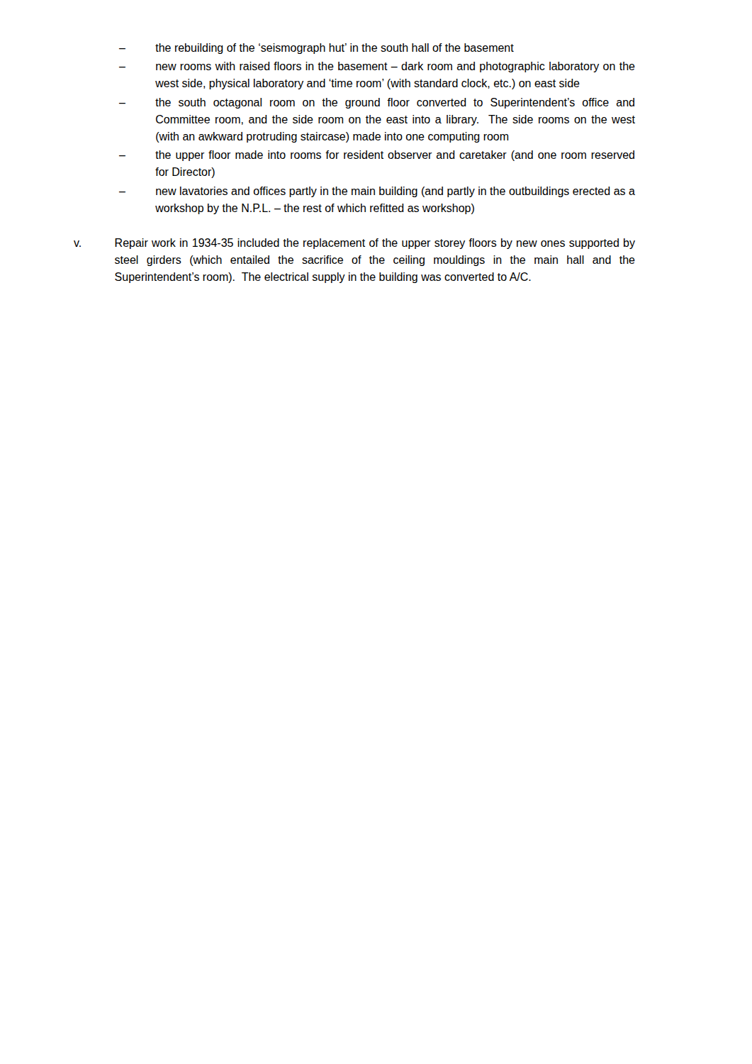the rebuilding of the ‘seismograph hut’ in the south hall of the basement
new rooms with raised floors in the basement – dark room and photographic laboratory on the west side, physical laboratory and ‘time room’ (with standard clock, etc.) on east side
the south octagonal room on the ground floor converted to Superintendent’s office and Committee room, and the side room on the east into a library. The side rooms on the west (with an awkward protruding staircase) made into one computing room
the upper floor made into rooms for resident observer and caretaker (and one room reserved for Director)
new lavatories and offices partly in the main building (and partly in the outbuildings erected as a workshop by the N.P.L. – the rest of which refitted as workshop)
v.
Repair work in 1934-35 included the replacement of the upper storey floors by new ones supported by steel girders (which entailed the sacrifice of the ceiling mouldings in the main hall and the Superintendent’s room). The electrical supply in the building was converted to A/C.